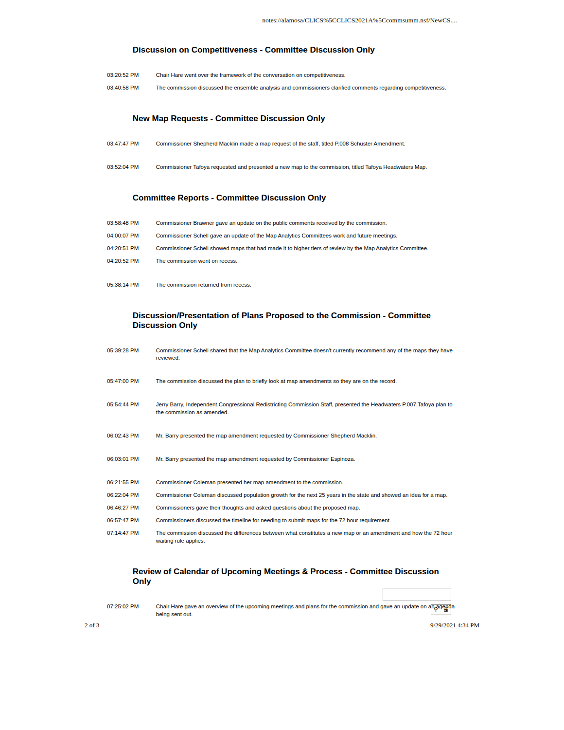notes://alamosa/CLICS%5CCLICS2021A%5Ccommsumm.nsf/NewCS....
Discussion on Competitiveness - Committee Discussion Only
| 03:20:52 PM | Chair Hare went over the framework of the conversation on competitiveness. |
| 03:40:58 PM | The commission discussed the ensemble analysis and commissioners clarified comments regarding competitiveness. |
New Map Requests - Committee Discussion Only
| 03:47:47 PM | Commissioner Shepherd Macklin made a map request of the staff, titled P.008 Schuster Amendment. |
| 03:52:04 PM | Commissioner Tafoya requested and presented a new map to the commission, titled Tafoya Headwaters Map. |
Committee Reports - Committee Discussion Only
| 03:58:48 PM | Commissioner Brawner gave an update on the public comments received by the commission. |
| 04:00:07 PM | Commissioner Schell gave an update of the Map Analytics Committees work and future meetings. |
| 04:20:51 PM | Commissioner Schell showed maps that had made it to higher tiers of review by the Map Analytics Committee. |
| 04:20:52 PM | The commission went on recess. |
| 05:38:14 PM | The commission returned from recess. |
Discussion/Presentation of Plans Proposed to the Commission - Committee Discussion Only
| 05:39:28 PM | Commissioner Schell shared that the Map Analytics Committee doesn't currently recommend any of the maps they have reviewed. |
| 05:47:00 PM | The commission discussed the plan to briefly look at map amendments so they are on the record. |
| 05:54:44 PM | Jerry Barry, Independent Congressional Redistricting Commission Staff, presented the Headwaters P.007.Tafoya plan to the commission as amended. |
| 06:02:43 PM | Mr. Barry presented the map amendment requested by Commissioner Shepherd Macklin. |
| 06:03:01 PM | Mr. Barry presented the map amendment requested by Commissioner Espinoza. |
| 06:21:55 PM | Commissioner Coleman presented her map amendment to the commission. |
| 06:22:04 PM | Commissioner Coleman discussed population growth for the next 25 years in the state and showed an idea for a map. |
| 06:46:27 PM | Commissioners gave their thoughts and asked questions about the proposed map. |
| 06:57:47 PM | Commissioners discussed the timeline for needing to submit maps for the 72 hour requirement. |
| 07:14:47 PM | The commission discussed the differences between what constitutes a new map or an amendment and how the 72 hour waiting rule applies. |
Review of Calendar of Upcoming Meetings & Process - Committee Discussion Only
| 07:25:02 PM | Chair Hare gave an overview of the upcoming meetings and plans for the commission and gave an update on an agenda being sent out. |
⚲🖨
2 of 3 9/29/2021 4:34 PM